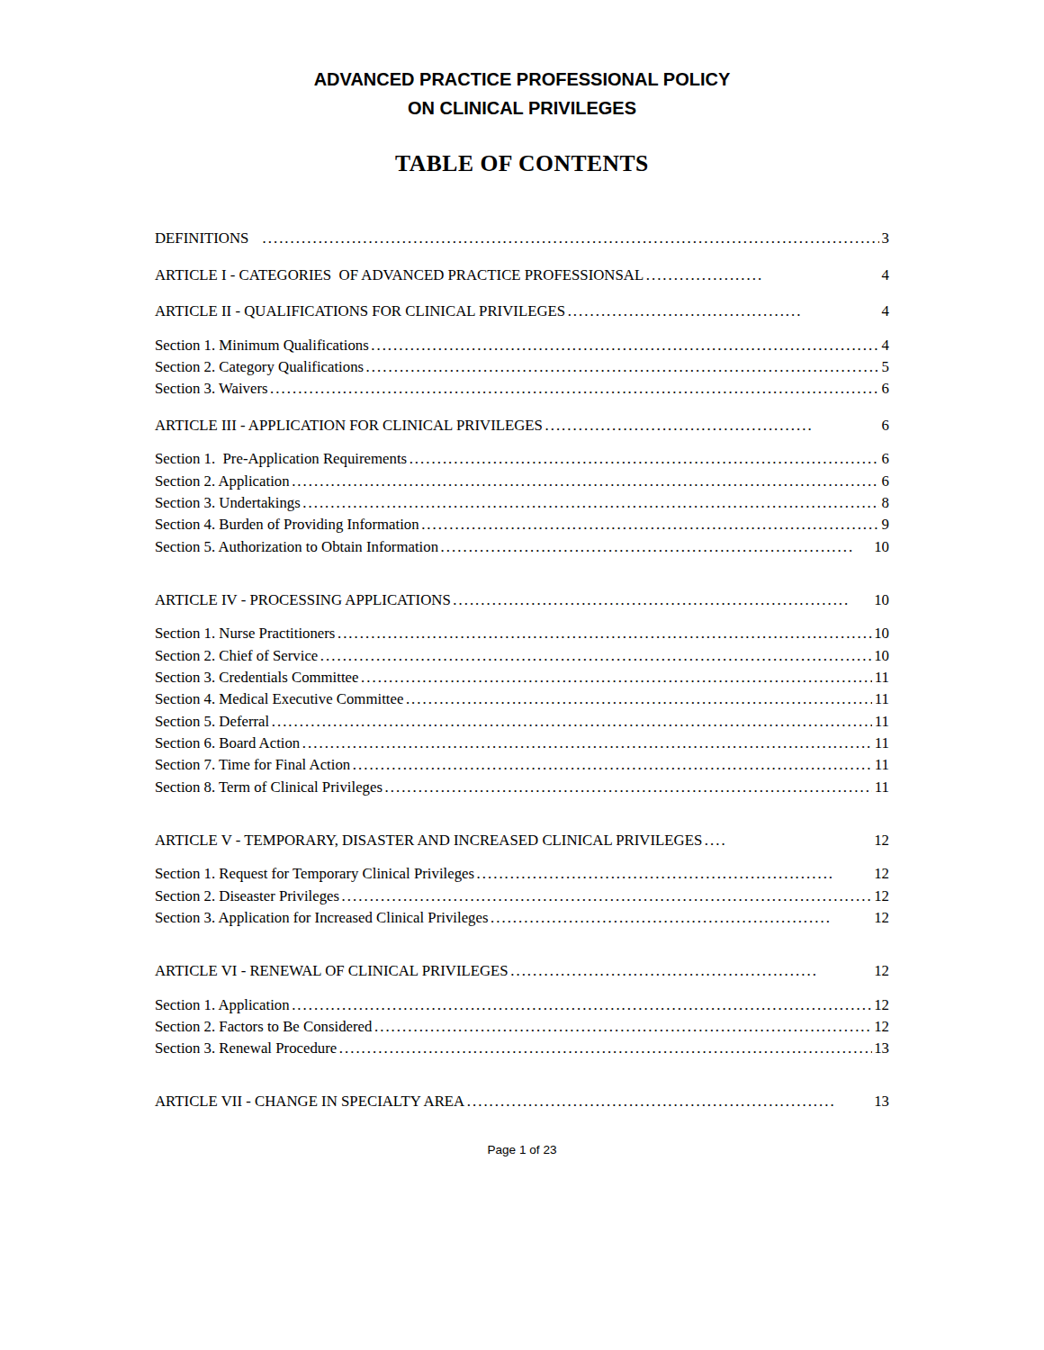ADVANCED PRACTICE PROFESSIONAL POLICY
ON CLINICAL PRIVILEGES
TABLE OF CONTENTS
DEFINITIONS ................................................................................................................... 3
ARTICLE I - CATEGORIES OF ADVANCED PRACTICE PROFESSIONSAL..................... 4
ARTICLE II - QUALIFICATIONS FOR CLINICAL PRIVILEGES.......................................... 4
Section 1. Minimum Qualifications............................................................................................... 4
Section 2. Category Qualifications............................................................................................... 5
Section 3. Waivers....................................................................................................................... 6
ARTICLE III - APPLICATION FOR CLINICAL PRIVILEGES................................................ 6
Section 1. Pre-Application Requirements..................................................................................... 6
Section 2. Application................................................................................................................. 6
Section 3. Undertakings............................................................................................................... 8
Section 4. Burden of Providing Information.................................................................................. 9
Section 5. Authorization to Obtain Information.......................................................................... 10
ARTICLE IV - PROCESSING APPLICATIONS....................................................................... 10
Section 1. Nurse Practitioners..................................................................................................... 10
Section 2. Chief of Service....................................................................................................... 10
Section 3. Credentials Committee................................................................................................ 11
Section 4. Medical Executive Committee....................................................................................... 11
Section 5. Deferral....................................................................................................................... 11
Section 6. Board Action............................................................................................................... 11
Section 7. Time for Final Action................................................................................................. 11
Section 8. Term of Clinical Privileges.......................................................................................... 11
ARTICLE V - TEMPORARY, DISASTER AND INCREASED CLINICAL PRIVILEGES.... 12
Section 1. Request for Temporary Clinical Privileges................................................................ 12
Section 2. Diseaster Privileges..................................................................................................... 12
Section 3. Application for Increased Clinical Privileges............................................................. 12
ARTICLE VI - RENEWAL OF CLINICAL PRIVILEGES....................................................... 12
Section 1. Application................................................................................................................. 12
Section 2. Factors to Be Considered.............................................................................................. 12
Section 3. Renewal Procedure..................................................................................................... 13
ARTICLE VII - CHANGE IN SPECIALTY AREA.................................................................. 13
Page 1 of 23